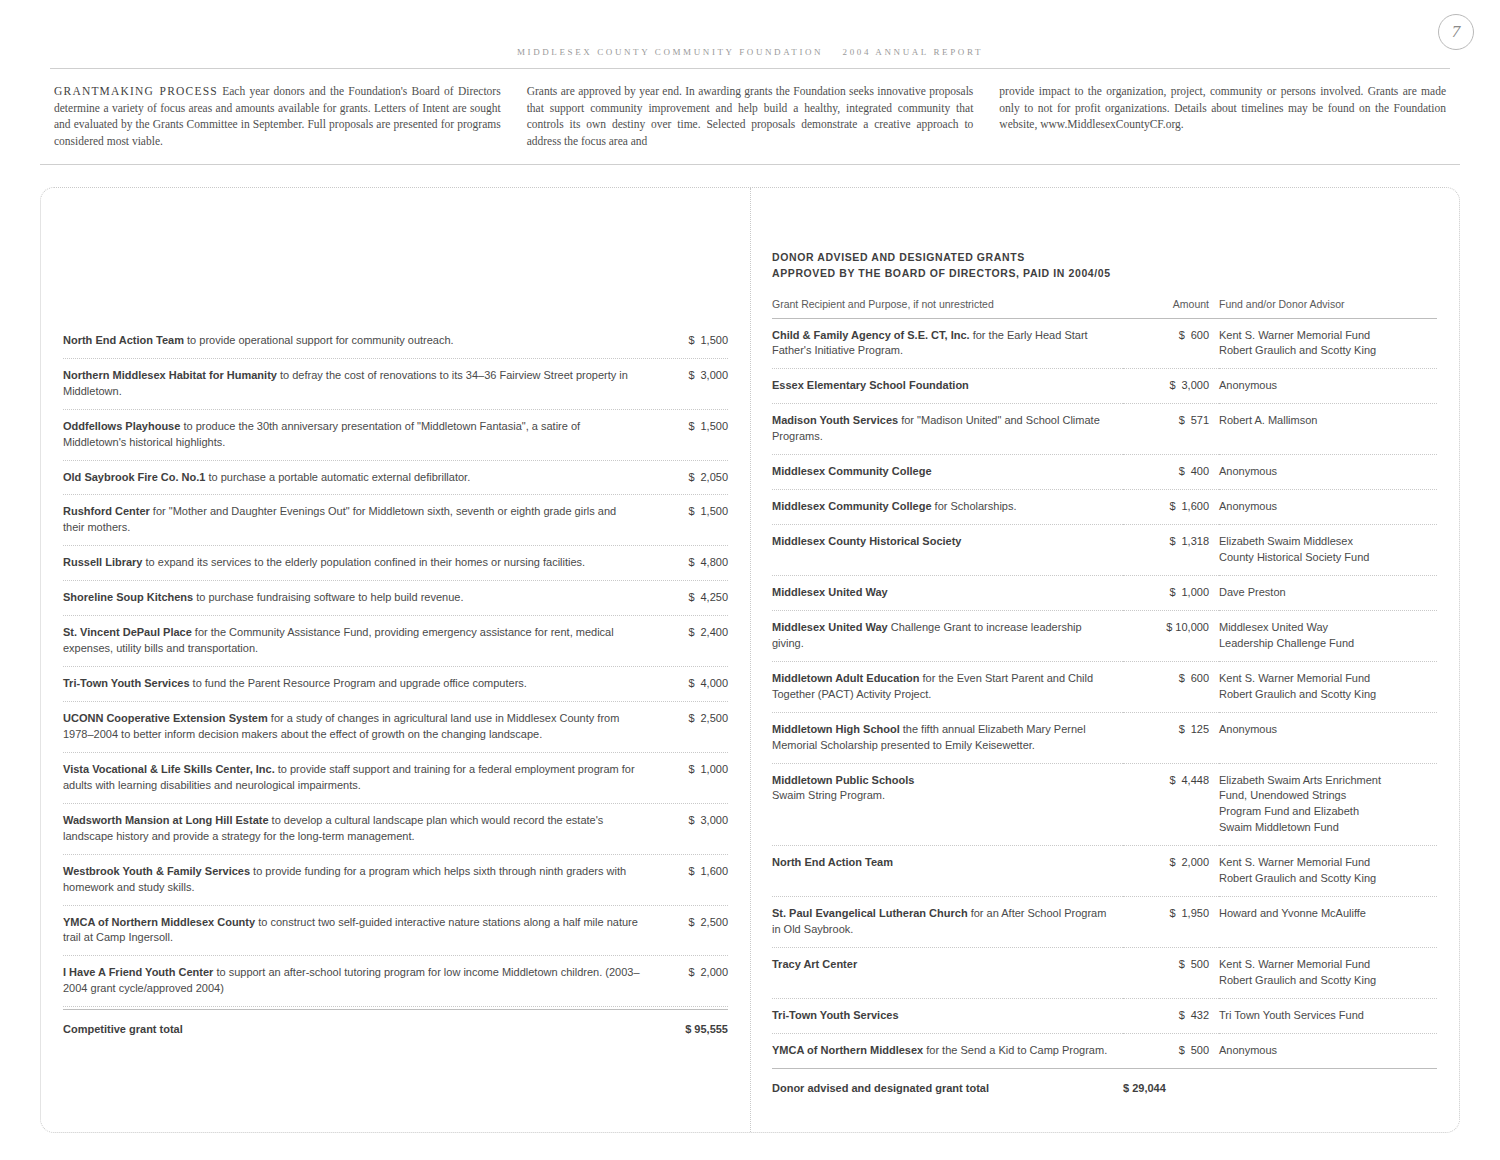7
MIDDLESEX COUNTY COMMUNITY FOUNDATION 2004 ANNUAL REPORT
GRANTMAKING PROCESS Each year donors and the Foundation's Board of Directors determine a variety of focus areas and amounts available for grants. Letters of Intent are sought and evaluated by the Grants Committee in September. Full proposals are presented for programs considered most viable.
Grants are approved by year end. In awarding grants the Foundation seeks innovative proposals that support community improvement and help build a healthy, integrated community that controls its own destiny over time. Selected proposals demonstrate a creative approach to address the focus area and
provide impact to the organization, project, community or persons involved. Grants are made only to not for profit organizations. Details about timelines may be found on the Foundation website, www.MiddlesexCountyCF.org.
North End Action Team to provide operational support for community outreach.
$1,500
Northern Middlesex Habitat for Humanity to defray the cost of renovations to its 34–36 Fairview Street property in Middletown.
$3,000
Oddfellows Playhouse to produce the 30th anniversary presentation of "Middletown Fantasia", a satire of Middletown's historical highlights.
$1,500
Old Saybrook Fire Co. No.1 to purchase a portable automatic external defibrillator.
$2,050
Rushford Center for "Mother and Daughter Evenings Out" for Middletown sixth, seventh or eighth grade girls and their mothers.
$1,500
Russell Library to expand its services to the elderly population confined in their homes or nursing facilities.
$4,800
Shoreline Soup Kitchens to purchase fundraising software to help build revenue.
$4,250
St. Vincent DePaul Place for the Community Assistance Fund, providing emergency assistance for rent, medical expenses, utility bills and transportation.
$2,400
Tri-Town Youth Services to fund the Parent Resource Program and upgrade office computers.
$4,000
UCONN Cooperative Extension System for a study of changes in agricultural land use in Middlesex County from 1978–2004 to better inform decision makers about the effect of growth on the changing landscape.
$2,500
Vista Vocational & Life Skills Center, Inc. to provide staff support and training for a federal employment program for adults with learning disabilities and neurological impairments.
$1,000
Wadsworth Mansion at Long Hill Estate to develop a cultural landscape plan which would record the estate's landscape history and provide a strategy for the long-term management.
$3,000
Westbrook Youth & Family Services to provide funding for a program which helps sixth through ninth graders with homework and study skills.
$1,600
YMCA of Northern Middlesex County to construct two self-guided interactive nature stations along a half mile nature trail at Camp Ingersoll.
$2,500
I Have A Friend Youth Center to support an after-school tutoring program for low income Middletown children. (2003–2004 grant cycle/approved 2004)
$2,000
Competitive grant total
$ 95,555
DONOR ADVISED AND DESIGNATED GRANTS APPROVED BY THE BOARD OF DIRECTORS, PAID IN 2004/05
| Grant Recipient and Purpose, if not unrestricted | Amount | Fund and/or Donor Advisor |
| --- | --- | --- |
| Child & Family Agency of S.E. CT, Inc. for the Early Head Start Father's Initiative Program. | $ 600 | Kent S. Warner Memorial Fund Robert Graulich and Scotty King |
| Essex Elementary School Foundation | $ 3,000 | Anonymous |
| Madison Youth Services for "Madison United" and School Climate Programs. | $ 571 | Robert A. Mallimson |
| Middlesex Community College | $ 400 | Anonymous |
| Middlesex Community College for Scholarships. | $ 1,600 | Anonymous |
| Middlesex County Historical Society | $ 1,318 | Elizabeth Swaim Middlesex County Historical Society Fund |
| Middlesex United Way | $ 1,000 | Dave Preston |
| Middlesex United Way Challenge Grant to increase leadership giving. | $ 10,000 | Middlesex United Way Leadership Challenge Fund |
| Middletown Adult Education for the Even Start Parent and Child Together (PACT) Activity Project. | $ 600 | Kent S. Warner Memorial Fund Robert Graulich and Scotty King |
| Middletown High School the fifth annual Elizabeth Mary Pernel Memorial Scholarship presented to Emily Keisewetter. | $ 125 | Anonymous |
| Middletown Public Schools Swaim String Program. | $ 4,448 | Elizabeth Swaim Arts Enrichment Fund, Unendowed Strings Program Fund and Elizabeth Swaim Middletown Fund |
| North End Action Team | $ 2,000 | Kent S. Warner Memorial Fund Robert Graulich and Scotty King |
| St. Paul Evangelical Lutheran Church for an After School Program in Old Saybrook. | $ 1,950 | Howard and Yvonne McAuliffe |
| Tracy Art Center | $ 500 | Kent S. Warner Memorial Fund Robert Graulich and Scotty King |
| Tri-Town Youth Services | $ 432 | Tri Town Youth Services Fund |
| YMCA of Northern Middlesex for the Send a Kid to Camp Program. | $ 500 | Anonymous |
| Donor advised and designated grant total | $ 29,044 | |